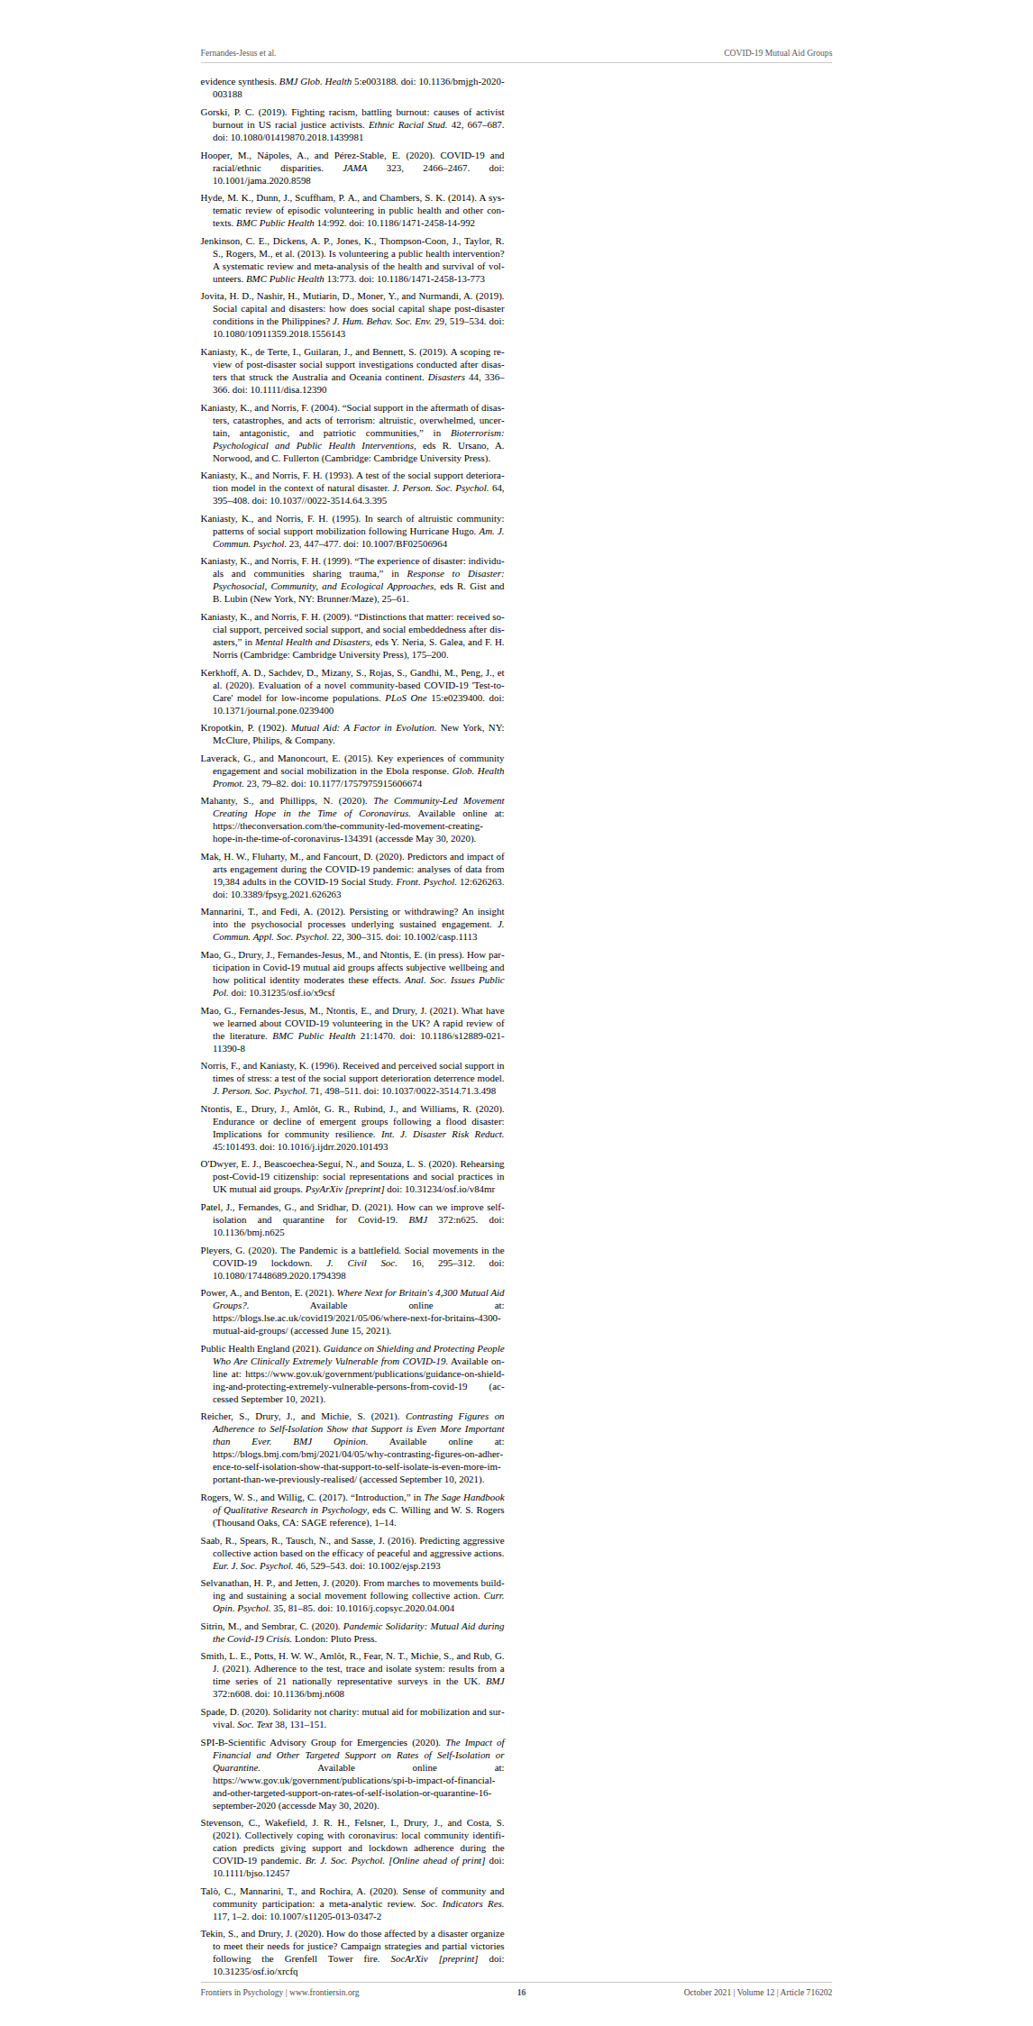Fernandes-Jesus et al.
COVID-19 Mutual Aid Groups
evidence synthesis. BMJ Glob. Health 5:e003188. doi: 10.1136/bmjgh-2020-003188
Gorski, P. C. (2019). Fighting racism, battling burnout: causes of activist burnout in US racial justice activists. Ethnic Racial Stud. 42, 667–687. doi: 10.1080/01419870.2018.1439981
Hooper, M., Nápoles, A., and Pérez-Stable, E. (2020). COVID-19 and racial/ethnic disparities. JAMA 323, 2466–2467. doi: 10.1001/jama.2020.8598
Hyde, M. K., Dunn, J., Scuffham, P. A., and Chambers, S. K. (2014). A systematic review of episodic volunteering in public health and other contexts. BMC Public Health 14:992. doi: 10.1186/1471-2458-14-992
Jenkinson, C. E., Dickens, A. P., Jones, K., Thompson-Coon, J., Taylor, R. S., Rogers, M., et al. (2013). Is volunteering a public health intervention? A systematic review and meta-analysis of the health and survival of volunteers. BMC Public Health 13:773. doi: 10.1186/1471-2458-13-773
Jovita, H. D., Nashir, H., Mutiarin, D., Moner, Y., and Nurmandi, A. (2019). Social capital and disasters: how does social capital shape post-disaster conditions in the Philippines? J. Hum. Behav. Soc. Env. 29, 519–534. doi: 10.1080/10911359.2018.1556143
Kaniasty, K., de Terte, I., Guilaran, J., and Bennett, S. (2019). A scoping review of post-disaster social support investigations conducted after disasters that struck the Australia and Oceania continent. Disasters 44, 336–366. doi: 10.1111/disa.12390
Kaniasty, K., and Norris, F. (2004). “Social support in the aftermath of disasters, catastrophes, and acts of terrorism: altruistic, overwhelmed, uncertain, antagonistic, and patriotic communities,” in Bioterrorism: Psychological and Public Health Interventions, eds R. Ursano, A. Norwood, and C. Fullerton (Cambridge: Cambridge University Press).
Kaniasty, K., and Norris, F. H. (1993). A test of the social support deterioration model in the context of natural disaster. J. Person. Soc. Psychol. 64, 395–408. doi: 10.1037//0022-3514.64.3.395
Kaniasty, K., and Norris, F. H. (1995). In search of altruistic community: patterns of social support mobilization following Hurricane Hugo. Am. J. Commun. Psychol. 23, 447–477. doi: 10.1007/BF02506964
Kaniasty, K., and Norris, F. H. (1999). “The experience of disaster: individuals and communities sharing trauma,” in Response to Disaster: Psychosocial, Community, and Ecological Approaches, eds R. Gist and B. Lubin (New York, NY: Brunner/Maze), 25–61.
Kaniasty, K., and Norris, F. H. (2009). “Distinctions that matter: received social support, perceived social support, and social embeddedness after disasters,” in Mental Health and Disasters, eds Y. Neria, S. Galea, and F. H. Norris (Cambridge: Cambridge University Press), 175–200.
Kerkhoff, A. D., Sachdev, D., Mizany, S., Rojas, S., Gandhi, M., Peng, J., et al. (2020). Evaluation of a novel community-based COVID-19 'Test-to-Care' model for low-income populations. PLoS One 15:e0239400. doi: 10.1371/journal.pone.0239400
Kropotkin, P. (1902). Mutual Aid: A Factor in Evolution. New York, NY: McClure, Philips, & Company.
Laverack, G., and Manoncourt, E. (2015). Key experiences of community engagement and social mobilization in the Ebola response. Glob. Health Promot. 23, 79–82. doi: 10.1177/1757975915606674
Mahanty, S., and Phillipps, N. (2020). The Community-Led Movement Creating Hope in the Time of Coronavirus. Available online at: https://theconversation.com/the-community-led-movement-creating-hope-in-the-time-of-coronavirus-134391 (accessde May 30, 2020).
Mak, H. W., Fluharty, M., and Fancourt, D. (2020). Predictors and impact of arts engagement during the COVID-19 pandemic: analyses of data from 19,384 adults in the COVID-19 Social Study. Front. Psychol. 12:626263. doi: 10.3389/fpsyg.2021.626263
Mannarini, T., and Fedi, A. (2012). Persisting or withdrawing? An insight into the psychosocial processes underlying sustained engagement. J. Commun. Appl. Soc. Psychol. 22, 300–315. doi: 10.1002/casp.1113
Mao, G., Drury, J., Fernandes-Jesus, M., and Ntontis, E. (in press). How participation in Covid-19 mutual aid groups affects subjective wellbeing and how political identity moderates these effects. Anal. Soc. Issues Public Pol. doi: 10.31235/osf.io/x9csf
Mao, G., Fernandes-Jesus, M., Ntontis, E., and Drury, J. (2021). What have we learned about COVID-19 volunteering in the UK? A rapid review of the literature. BMC Public Health 21:1470. doi: 10.1186/s12889-021-11390-8
Norris, F., and Kaniasty, K. (1996). Received and perceived social support in times of stress: a test of the social support deterioration deterrence model. J. Person. Soc. Psychol. 71, 498–511. doi: 10.1037/0022-3514.71.3.498
Ntontis, E., Drury, J., Amlôt, G. R., Rubind, J., and Williams, R. (2020). Endurance or decline of emergent groups following a flood disaster: Implications for community resilience. Int. J. Disaster Risk Reduct. 45:101493. doi: 10.1016/j.ijdrr.2020.101493
O'Dwyer, E. J., Beascoechea-Seguí, N., and Souza, L. S. (2020). Rehearsing post-Covid-19 citizenship: social representations and social practices in UK mutual aid groups. PsyArXiv [preprint] doi: 10.31234/osf.io/v84mr
Patel, J., Fernandes, G., and Sridhar, D. (2021). How can we improve self-isolation and quarantine for Covid-19. BMJ 372:n625. doi: 10.1136/bmj.n625
Pleyers, G. (2020). The Pandemic is a battlefield. Social movements in the COVID-19 lockdown. J. Civil Soc. 16, 295–312. doi: 10.1080/17448689.2020.1794398
Power, A., and Benton, E. (2021). Where Next for Britain's 4,300 Mutual Aid Groups?. Available online at: https://blogs.lse.ac.uk/covid19/2021/05/06/where-next-for-britains-4300-mutual-aid-groups/ (accessed June 15, 2021).
Public Health England (2021). Guidance on Shielding and Protecting People Who Are Clinically Extremely Vulnerable from COVID-19. Available online at: https://www.gov.uk/government/publications/guidance-on-shielding-and-protecting-extremely-vulnerable-persons-from-covid-19 (accessed September 10, 2021).
Reicher, S., Drury, J., and Michie, S. (2021). Contrasting Figures on Adherence to Self-Isolation Show that Support is Even More Important than Ever. BMJ Opinion. Available online at: https://blogs.bmj.com/bmj/2021/04/05/why-contrasting-figures-on-adherence-to-self-isolation-show-that-support-to-self-isolate-is-even-more-important-than-we-previously-realised/ (accessed September 10, 2021).
Rogers, W. S., and Willig, C. (2017). “Introduction,” in The Sage Handbook of Qualitative Research in Psychology, eds C. Willing and W. S. Rogers (Thousand Oaks, CA: SAGE reference), 1–14.
Saab, R., Spears, R., Tausch, N., and Sasse, J. (2016). Predicting aggressive collective action based on the efficacy of peaceful and aggressive actions. Eur. J. Soc. Psychol. 46, 529–543. doi: 10.1002/ejsp.2193
Selvanathan, H. P., and Jetten, J. (2020). From marches to movements building and sustaining a social movement following collective action. Curr. Opin. Psychol. 35, 81–85. doi: 10.1016/j.copsyc.2020.04.004
Sitrin, M., and Sembrar, C. (2020). Pandemic Solidarity: Mutual Aid during the Covid-19 Crisis. London: Pluto Press.
Smith, L. E., Potts, H. W. W., Amlôt, R., Fear, N. T., Michie, S., and Rub, G. J. (2021). Adherence to the test, trace and isolate system: results from a time series of 21 nationally representative surveys in the UK. BMJ 372:n608. doi: 10.1136/bmj.n608
Spade, D. (2020). Solidarity not charity: mutual aid for mobilization and survival. Soc. Text 38, 131–151.
SPI-B-Scientific Advisory Group for Emergencies (2020). The Impact of Financial and Other Targeted Support on Rates of Self-Isolation or Quarantine. Available online at: https://www.gov.uk/government/publications/spi-b-impact-of-financial-and-other-targeted-support-on-rates-of-self-isolation-or-quarantine-16-september-2020 (accessde May 30, 2020).
Stevenson, C., Wakefield, J. R. H., Felsner, I., Drury, J., and Costa, S. (2021). Collectively coping with coronavirus: local community identification predicts giving support and lockdown adherence during the COVID-19 pandemic. Br. J. Soc. Psychol. [Online ahead of print] doi: 10.1111/bjso.12457
Talò, C., Mannarini, T., and Rochira, A. (2020). Sense of community and community participation: a meta-analytic review. Soc. Indicators Res. 117, 1–2. doi: 10.1007/s11205-013-0347-2
Tekin, S., and Drury, J. (2020). How do those affected by a disaster organize to meet their needs for justice? Campaign strategies and partial victories following the Grenfell Tower fire. SocArXiv [preprint] doi: 10.31235/osf.io/xrcfq
Frontiers in Psychology | www.frontiersin.org
16
October 2021 | Volume 12 | Article 716202